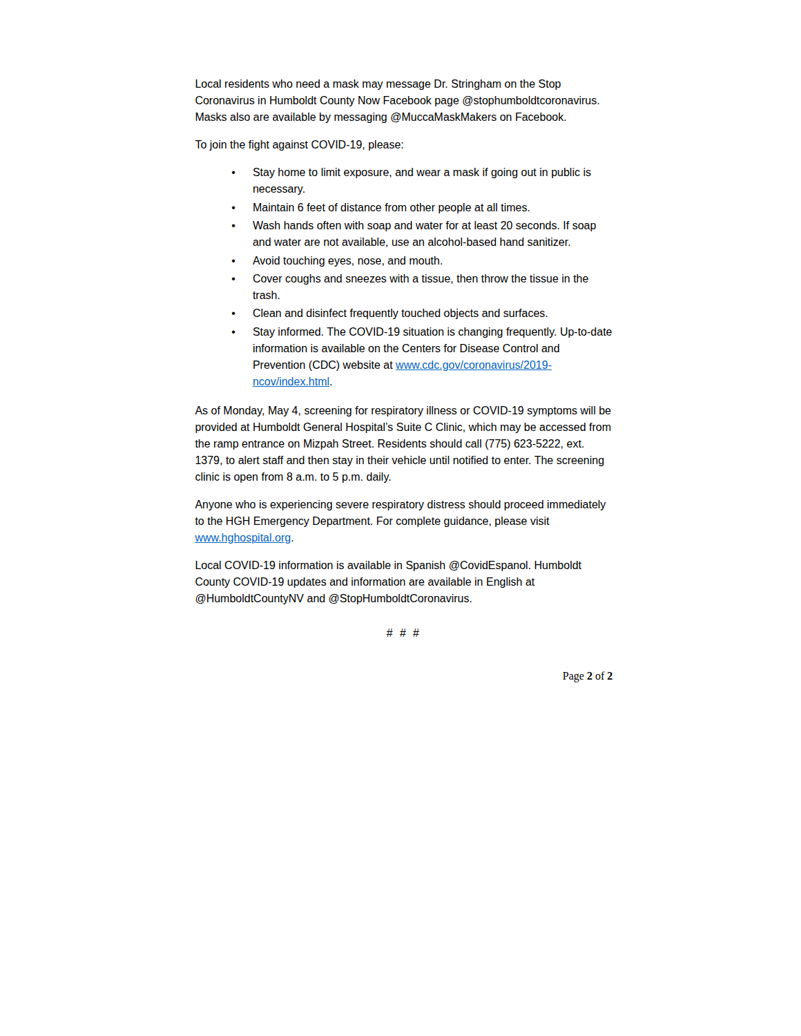Local residents who need a mask may message Dr. Stringham on the Stop Coronavirus in Humboldt County Now Facebook page @stophumboldtcoronavirus. Masks also are available by messaging @MuccaMaskMakers on Facebook.
To join the fight against COVID-19, please:
Stay home to limit exposure, and wear a mask if going out in public is necessary.
Maintain 6 feet of distance from other people at all times.
Wash hands often with soap and water for at least 20 seconds. If soap and water are not available, use an alcohol-based hand sanitizer.
Avoid touching eyes, nose, and mouth.
Cover coughs and sneezes with a tissue, then throw the tissue in the trash.
Clean and disinfect frequently touched objects and surfaces.
Stay informed. The COVID-19 situation is changing frequently. Up-to-date information is available on the Centers for Disease Control and Prevention (CDC) website at www.cdc.gov/coronavirus/2019-ncov/index.html.
As of Monday, May 4, screening for respiratory illness or COVID-19 symptoms will be provided at Humboldt General Hospital’s Suite C Clinic, which may be accessed from the ramp entrance on Mizpah Street. Residents should call (775) 623-5222, ext. 1379, to alert staff and then stay in their vehicle until notified to enter. The screening clinic is open from 8 a.m. to 5 p.m. daily.
Anyone who is experiencing severe respiratory distress should proceed immediately to the HGH Emergency Department. For complete guidance, please visit www.hghospital.org.
Local COVID-19 information is available in Spanish @CovidEspanol. Humboldt County COVID-19 updates and information are available in English at @HumboldtCountyNV and @StopHumboldtCoronavirus.
# # #
Page 2 of 2